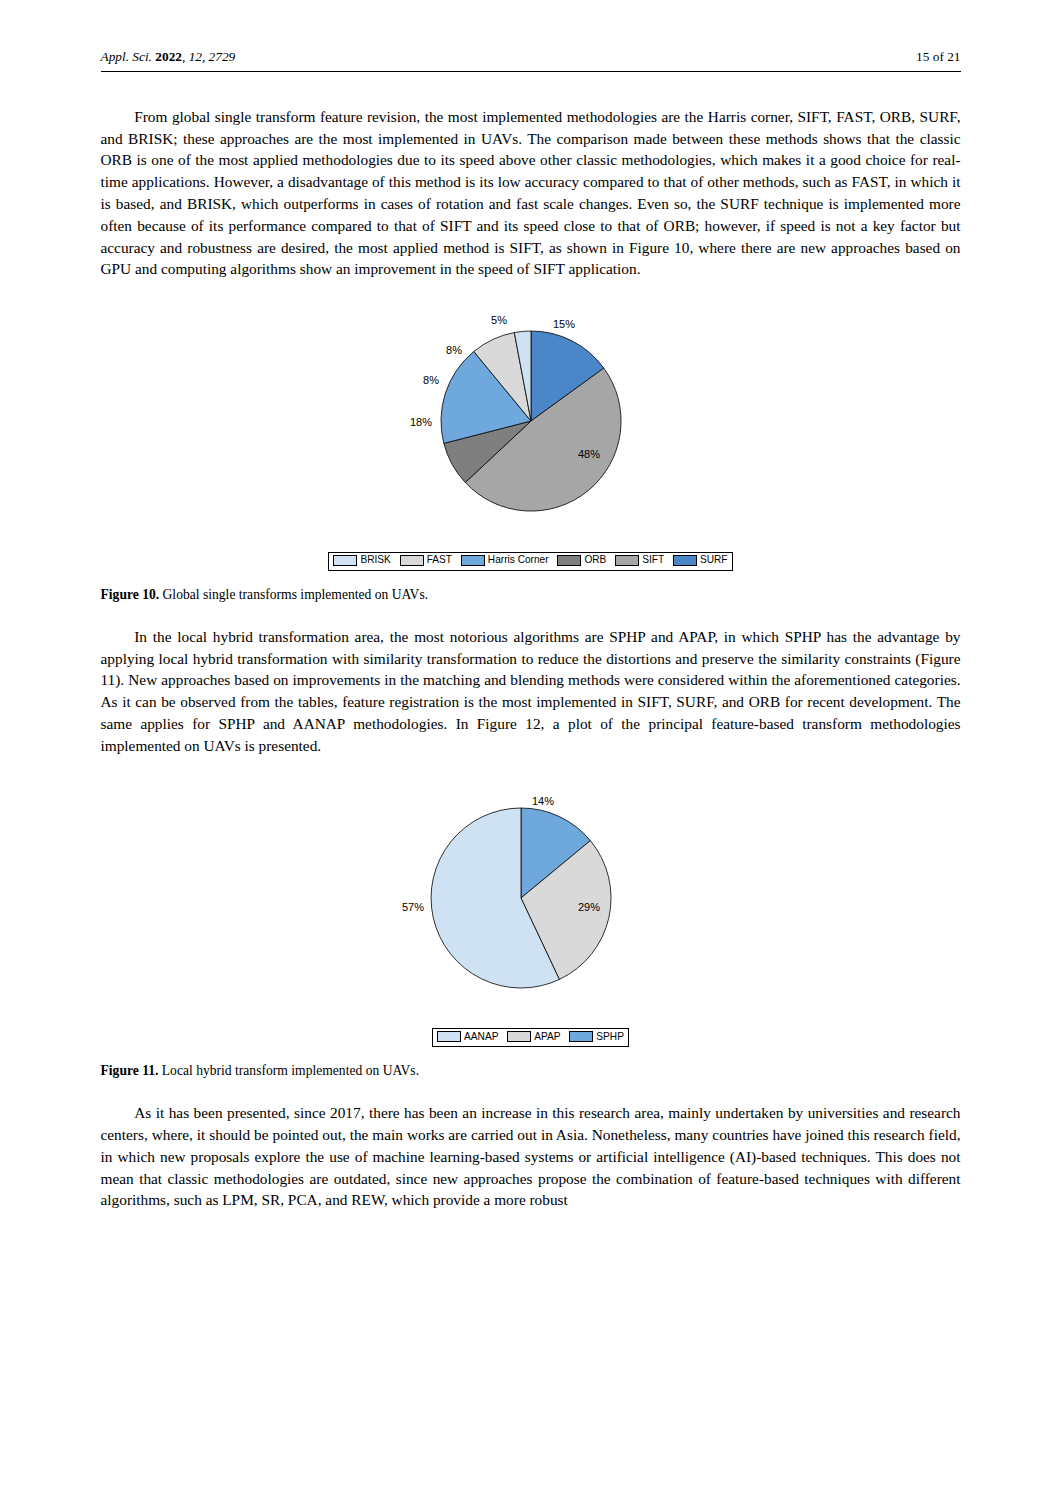Appl. Sci. 2022, 12, 2729
15 of 21
From global single transform feature revision, the most implemented methodologies are the Harris corner, SIFT, FAST, ORB, SURF, and BRISK; these approaches are the most implemented in UAVs. The comparison made between these methods shows that the classic ORB is one of the most applied methodologies due to its speed above other classic methodologies, which makes it a good choice for real-time applications. However, a disadvantage of this method is its low accuracy compared to that of other methods, such as FAST, in which it is based, and BRISK, which outperforms in cases of rotation and fast scale changes. Even so, the SURF technique is implemented more often because of its performance compared to that of SIFT and its speed close to that of ORB; however, if speed is not a key factor but accuracy and robustness are desired, the most applied method is SIFT, as shown in Figure 10, where there are new approaches based on GPU and computing algorithms show an improvement in the speed of SIFT application.
15% 48% 18% 8% 8% 5%
BRISK FAST Harris Corner ORB SIFT SURF
Figure 10. Global single transforms implemented on UAVs.
In the local hybrid transformation area, the most notorious algorithms are SPHP and APAP, in which SPHP has the advantage by applying local hybrid transformation with similarity transformation to reduce the distortions and preserve the similarity constraints (Figure 11). New approaches based on improvements in the matching and blending methods were considered within the aforementioned categories. As it can be observed from the tables, feature registration is the most implemented in SIFT, SURF, and ORB for recent development. The same applies for SPHP and AANAP methodologies. In Figure 12, a plot of the principal feature-based transform methodologies implemented on UAVs is presented.
14% 29% 57%
AANAP APAP SPHP
Figure 11. Local hybrid transform implemented on UAVs.
As it has been presented, since 2017, there has been an increase in this research area, mainly undertaken by universities and research centers, where, it should be pointed out, the main works are carried out in Asia. Nonetheless, many countries have joined this research field, in which new proposals explore the use of machine learning-based systems or artificial intelligence (AI)-based techniques. This does not mean that classic methodologies are outdated, since new approaches propose the combination of feature-based techniques with different algorithms, such as LPM, SR, PCA, and REW, which provide a more robust